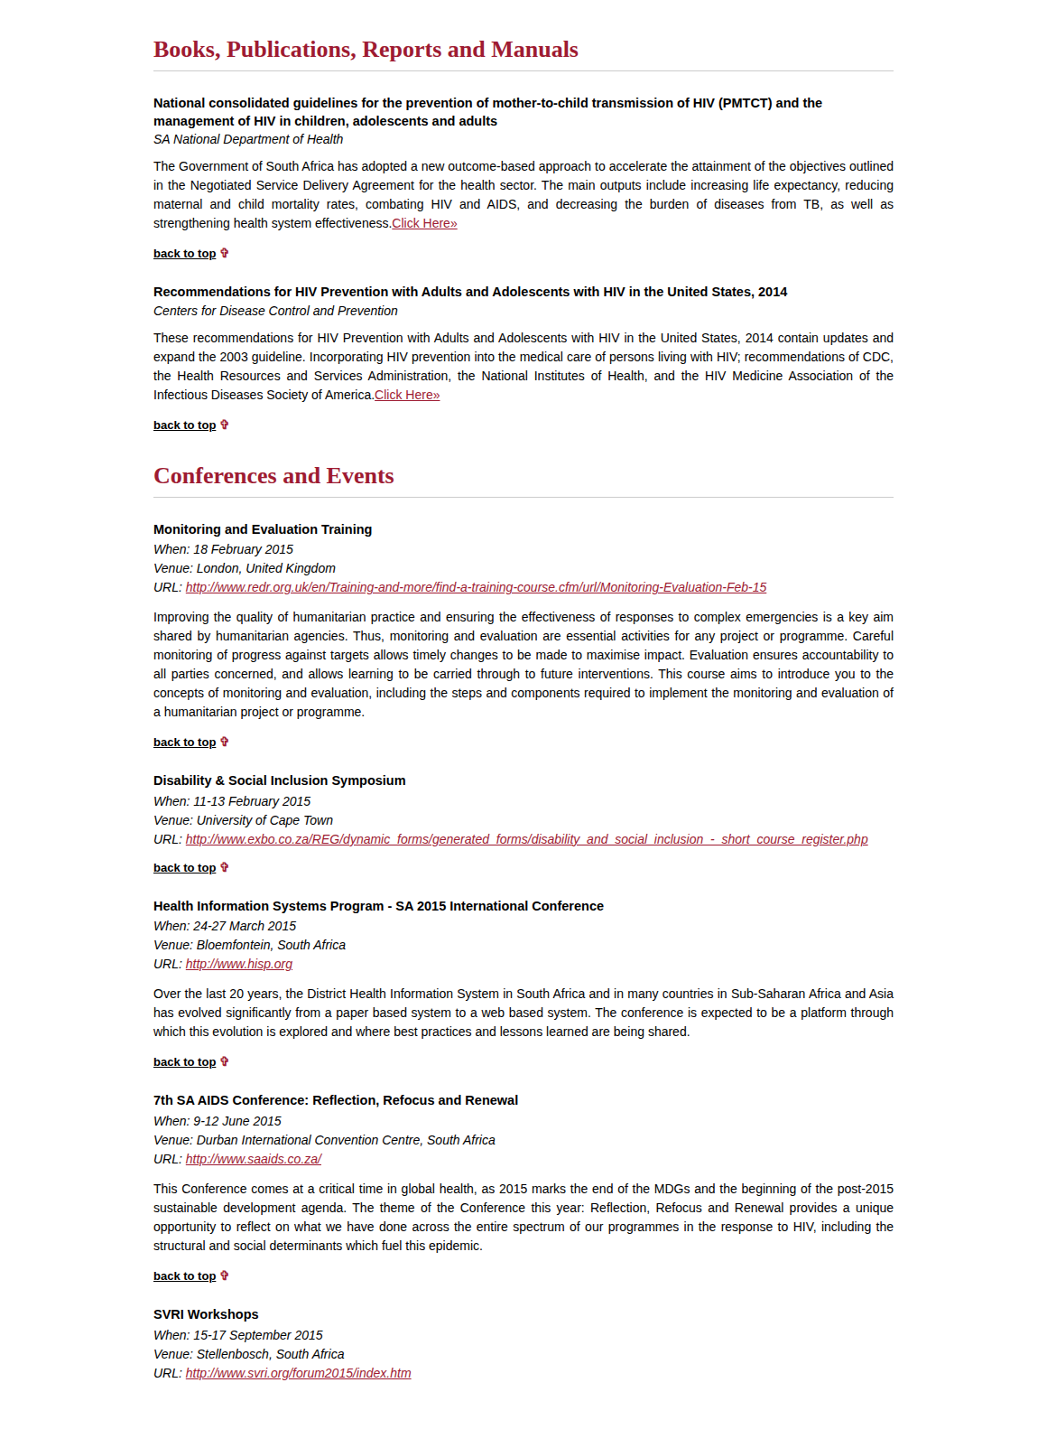Books, Publications, Reports and Manuals
National consolidated guidelines for the prevention of mother-to-child transmission of HIV (PMTCT) and the management of HIV in children, adolescents and adults
SA National Department of Health
The Government of South Africa has adopted a new outcome-based approach to accelerate the attainment of the objectives outlined in the Negotiated Service Delivery Agreement for the health sector. The main outputs include increasing life expectancy, reducing maternal and child mortality rates, combating HIV and AIDS, and decreasing the burden of diseases from TB, as well as strengthening health system effectiveness.Click Here»
back to top✞
Recommendations for HIV Prevention with Adults and Adolescents with HIV in the United States, 2014
Centers for Disease Control and Prevention
These recommendations for HIV Prevention with Adults and Adolescents with HIV in the United States, 2014 contain updates and expand the 2003 guideline. Incorporating HIV prevention into the medical care of persons living with HIV; recommendations of CDC, the Health Resources and Services Administration, the National Institutes of Health, and the HIV Medicine Association of the Infectious Diseases Society of America.Click Here»
back to top✞
Conferences and Events
Monitoring and Evaluation Training
When: 18 February 2015
Venue: London, United Kingdom
URL: http://www.redr.org.uk/en/Training-and-more/find-a-training-course.cfm/url/Monitoring-Evaluation-Feb-15
Improving the quality of humanitarian practice and ensuring the effectiveness of responses to complex emergencies is a key aim shared by humanitarian agencies. Thus, monitoring and evaluation are essential activities for any project or programme. Careful monitoring of progress against targets allows timely changes to be made to maximise impact. Evaluation ensures accountability to all parties concerned, and allows learning to be carried through to future interventions. This course aims to introduce you to the concepts of monitoring and evaluation, including the steps and components required to implement the monitoring and evaluation of a humanitarian project or programme.
back to top✞
Disability & Social Inclusion Symposium
When: 11-13 February 2015
Venue: University of Cape Town
URL: http://www.exbo.co.za/REG/dynamic_forms/generated_forms/disability_and_social_inclusion_-_short_course_register.php
back to top✞
Health Information Systems Program - SA 2015 International Conference
When: 24-27 March 2015
Venue: Bloemfontein, South Africa
URL: http://www.hisp.org
Over the last 20 years, the District Health Information System in South Africa and in many countries in Sub-Saharan Africa and Asia has evolved significantly from a paper based system to a web based system. The conference is expected to be a platform through which this evolution is explored and where best practices and lessons learned are being shared.
back to top✞
7th SA AIDS Conference: Reflection, Refocus and Renewal
When: 9-12 June 2015
Venue: Durban International Convention Centre, South Africa
URL: http://www.saaids.co.za/
This Conference comes at a critical time in global health, as 2015 marks the end of the MDGs and the beginning of the post-2015 sustainable development agenda. The theme of the Conference this year: Reflection, Refocus and Renewal provides a unique opportunity to reflect on what we have done across the entire spectrum of our programmes in the response to HIV, including the structural and social determinants which fuel this epidemic.
back to top✞
SVRI Workshops
When: 15-17 September 2015
Venue: Stellenbosch, South Africa
URL: http://www.svri.org/forum2015/index.htm